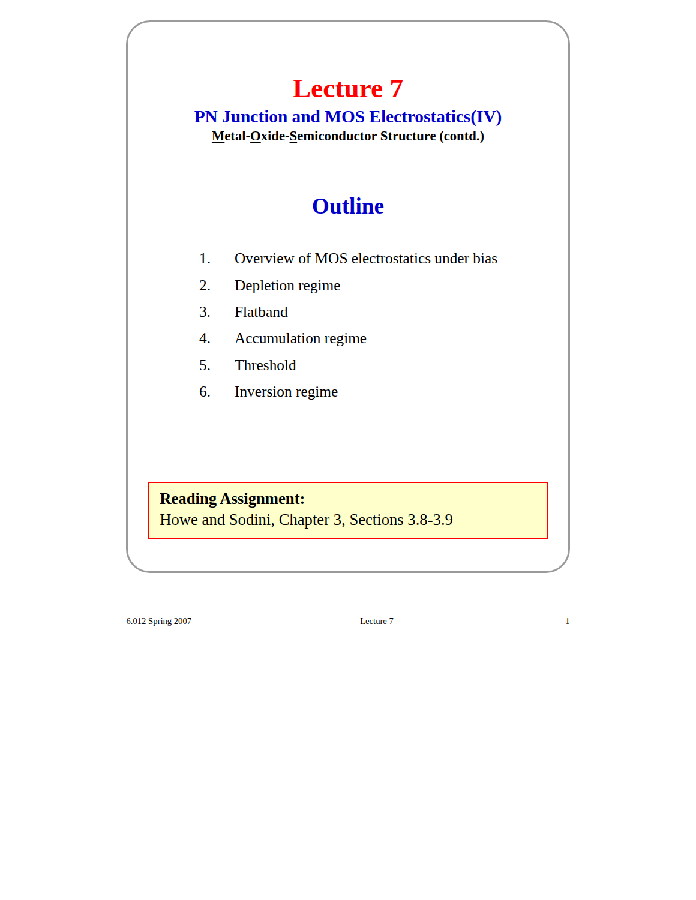Lecture 7
PN Junction and MOS Electrostatics(IV)
Metal-Oxide-Semiconductor Structure (contd.)
Outline
Overview of MOS electrostatics under bias
Depletion regime
Flatband
Accumulation regime
Threshold
Inversion regime
Reading Assignment:
Howe and Sodini, Chapter 3, Sections 3.8-3.9
6.012 Spring 2007
Lecture 7
1